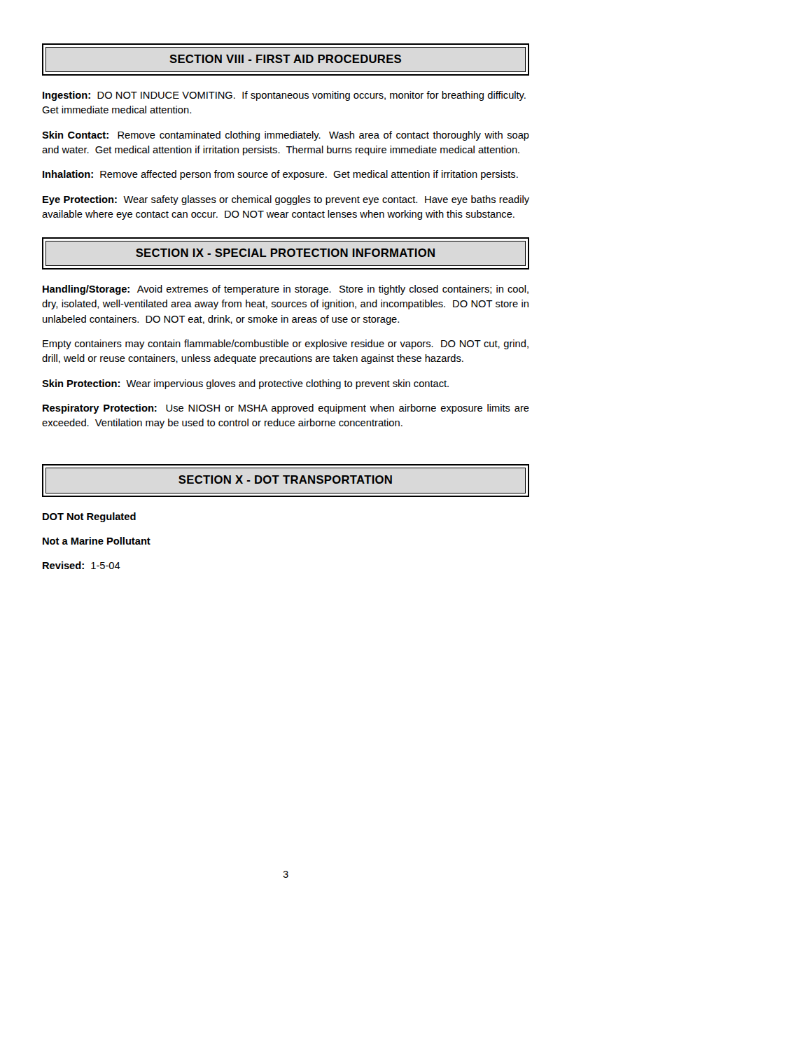SECTION VIII - FIRST AID PROCEDURES
Ingestion: DO NOT INDUCE VOMITING. If spontaneous vomiting occurs, monitor for breathing difficulty. Get immediate medical attention.
Skin Contact: Remove contaminated clothing immediately. Wash area of contact thoroughly with soap and water. Get medical attention if irritation persists. Thermal burns require immediate medical attention.
Inhalation: Remove affected person from source of exposure. Get medical attention if irritation persists.
Eye Protection: Wear safety glasses or chemical goggles to prevent eye contact. Have eye baths readily available where eye contact can occur. DO NOT wear contact lenses when working with this substance.
SECTION IX - SPECIAL PROTECTION INFORMATION
Handling/Storage: Avoid extremes of temperature in storage. Store in tightly closed containers; in cool, dry, isolated, well-ventilated area away from heat, sources of ignition, and incompatibles. DO NOT store in unlabeled containers. DO NOT eat, drink, or smoke in areas of use or storage.
Empty containers may contain flammable/combustible or explosive residue or vapors. DO NOT cut, grind, drill, weld or reuse containers, unless adequate precautions are taken against these hazards.
Skin Protection: Wear impervious gloves and protective clothing to prevent skin contact.
Respiratory Protection: Use NIOSH or MSHA approved equipment when airborne exposure limits are exceeded. Ventilation may be used to control or reduce airborne concentration.
SECTION X - DOT TRANSPORTATION
DOT Not Regulated
Not a Marine Pollutant
Revised: 1-5-04
3